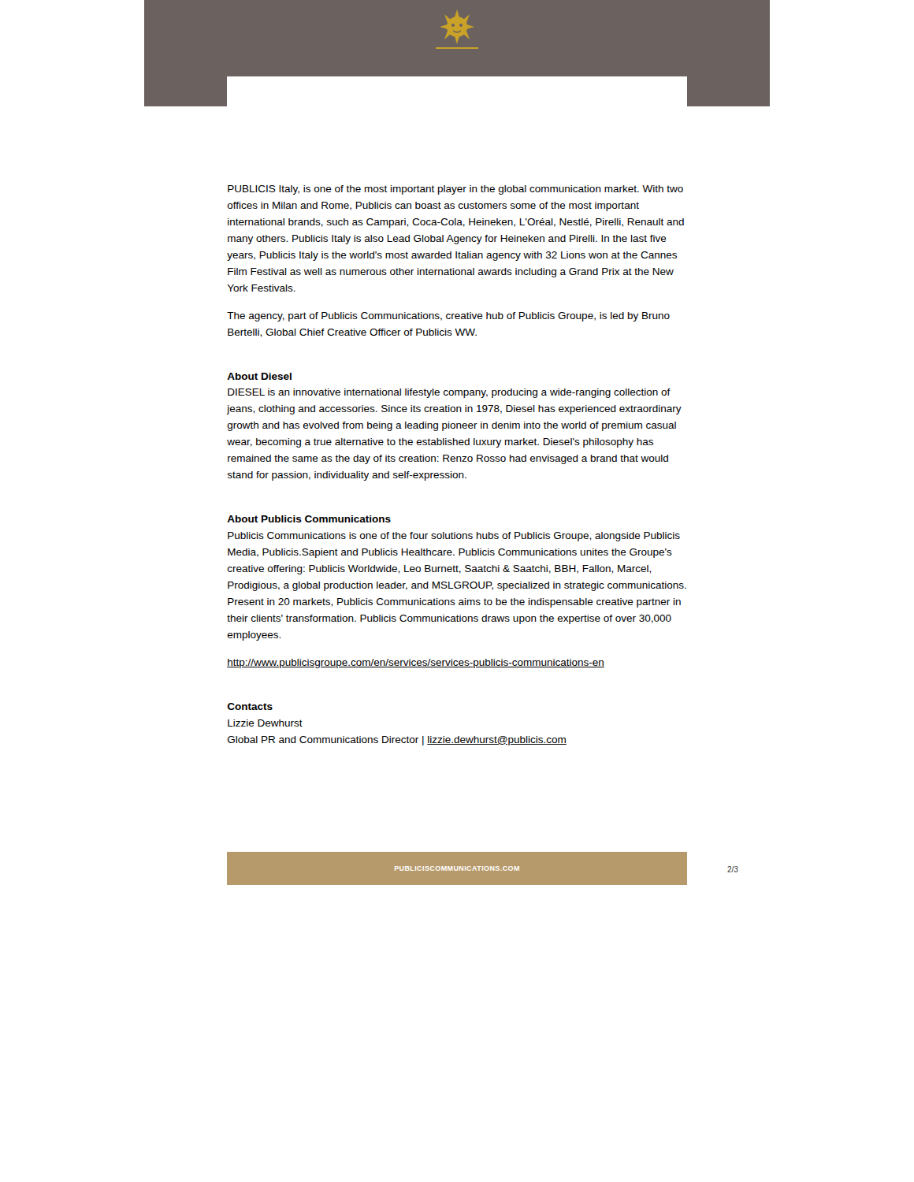PUBLICIS Italy, is one of the most important player in the global communication market. With two offices in Milan and Rome, Publicis can boast as customers some of the most important international brands, such as Campari, Coca-Cola, Heineken, L'Oréal, Nestlé, Pirelli, Renault and many others. Publicis Italy is also Lead Global Agency for Heineken and Pirelli. In the last five years, Publicis Italy is the world's most awarded Italian agency with 32 Lions won at the Cannes Film Festival as well as numerous other international awards including a Grand Prix at the New York Festivals.
The agency, part of Publicis Communications, creative hub of Publicis Groupe, is led by Bruno Bertelli, Global Chief Creative Officer of Publicis WW.
About Diesel
DIESEL is an innovative international lifestyle company, producing a wide-ranging collection of jeans, clothing and accessories. Since its creation in 1978, Diesel has experienced extraordinary growth and has evolved from being a leading pioneer in denim into the world of premium casual wear, becoming a true alternative to the established luxury market. Diesel's philosophy has remained the same as the day of its creation: Renzo Rosso had envisaged a brand that would stand for passion, individuality and self-expression.
About Publicis Communications
Publicis Communications is one of the four solutions hubs of Publicis Groupe, alongside Publicis Media, Publicis.Sapient and Publicis Healthcare. Publicis Communications unites the Groupe's creative offering: Publicis Worldwide, Leo Burnett, Saatchi & Saatchi, BBH, Fallon, Marcel, Prodigious, a global production leader, and MSLGROUP, specialized in strategic communications. Present in 20 markets, Publicis Communications aims to be the indispensable creative partner in their clients' transformation. Publicis Communications draws upon the expertise of over 30,000 employees.
http://www.publicisgroupe.com/en/services/services-publicis-communications-en
Contacts
Lizzie Dewhurst
Global PR and Communications Director | lizzie.dewhurst@publicis.com
PUBLICISCOMMUNICATIONS.COM
2/3